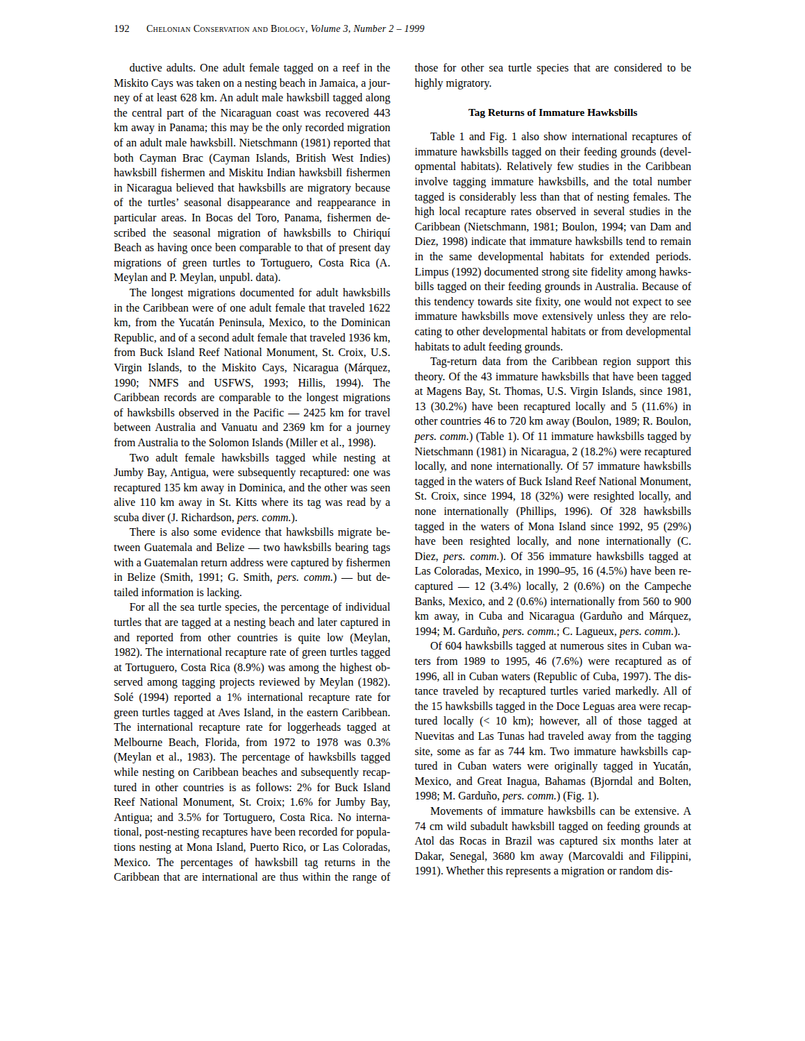192 Chelonian Conservation and Biology, Volume 3, Number 2 – 1999
ductive adults. One adult female tagged on a reef in the Miskito Cays was taken on a nesting beach in Jamaica, a journey of at least 628 km. An adult male hawksbill tagged along the central part of the Nicaraguan coast was recovered 443 km away in Panama; this may be the only recorded migration of an adult male hawksbill. Nietschmann (1981) reported that both Cayman Brac (Cayman Islands, British West Indies) hawksbill fishermen and Miskitu Indian hawksbill fishermen in Nicaragua believed that hawksbills are migratory because of the turtles’ seasonal disappearance and reappearance in particular areas. In Bocas del Toro, Panama, fishermen described the seasonal migration of hawksbills to Chiriquí Beach as having once been comparable to that of present day migrations of green turtles to Tortuguero, Costa Rica (A. Meylan and P. Meylan, unpubl. data).
The longest migrations documented for adult hawksbills in the Caribbean were of one adult female that traveled 1622 km, from the Yucatán Peninsula, Mexico, to the Dominican Republic, and of a second adult female that traveled 1936 km, from Buck Island Reef National Monument, St. Croix, U.S. Virgin Islands, to the Miskito Cays, Nicaragua (Márquez, 1990; NMFS and USFWS, 1993; Hillis, 1994). The Caribbean records are comparable to the longest migrations of hawksbills observed in the Pacific — 2425 km for travel between Australia and Vanuatu and 2369 km for a journey from Australia to the Solomon Islands (Miller et al., 1998).
Two adult female hawksbills tagged while nesting at Jumby Bay, Antigua, were subsequently recaptured: one was recaptured 135 km away in Dominica, and the other was seen alive 110 km away in St. Kitts where its tag was read by a scuba diver (J. Richardson, pers. comm.).
There is also some evidence that hawksbills migrate between Guatemala and Belize — two hawksbills bearing tags with a Guatemalan return address were captured by fishermen in Belize (Smith, 1991; G. Smith, pers. comm.) — but detailed information is lacking.
For all the sea turtle species, the percentage of individual turtles that are tagged at a nesting beach and later captured in and reported from other countries is quite low (Meylan, 1982). The international recapture rate of green turtles tagged at Tortuguero, Costa Rica (8.9%) was among the highest observed among tagging projects reviewed by Meylan (1982). Solé (1994) reported a 1% international recapture rate for green turtles tagged at Aves Island, in the eastern Caribbean. The international recapture rate for loggerheads tagged at Melbourne Beach, Florida, from 1972 to 1978 was 0.3% (Meylan et al., 1983). The percentage of hawksbills tagged while nesting on Caribbean beaches and subsequently recaptured in other countries is as follows: 2% for Buck Island Reef National Monument, St. Croix; 1.6% for Jumby Bay, Antigua; and 3.5% for Tortuguero, Costa Rica. No international, post-nesting recaptures have been recorded for populations nesting at Mona Island, Puerto Rico, or Las Coloradas, Mexico. The percentages of hawksbill tag returns in the Caribbean that are international are thus within the range of those for other sea turtle species that are considered to be highly migratory.
Tag Returns of Immature Hawksbills
Table 1 and Fig. 1 also show international recaptures of immature hawksbills tagged on their feeding grounds (developmental habitats). Relatively few studies in the Caribbean involve tagging immature hawksbills, and the total number tagged is considerably less than that of nesting females. The high local recapture rates observed in several studies in the Caribbean (Nietschmann, 1981; Boulon, 1994; van Dam and Diez, 1998) indicate that immature hawksbills tend to remain in the same developmental habitats for extended periods. Limpus (1992) documented strong site fidelity among hawksbills tagged on their feeding grounds in Australia. Because of this tendency towards site fixity, one would not expect to see immature hawksbills move extensively unless they are relocating to other developmental habitats or from developmental habitats to adult feeding grounds.
Tag-return data from the Caribbean region support this theory. Of the 43 immature hawksbills that have been tagged at Magens Bay, St. Thomas, U.S. Virgin Islands, since 1981, 13 (30.2%) have been recaptured locally and 5 (11.6%) in other countries 46 to 720 km away (Boulon, 1989; R. Boulon, pers. comm.) (Table 1). Of 11 immature hawksbills tagged by Nietschmann (1981) in Nicaragua, 2 (18.2%) were recaptured locally, and none internationally. Of 57 immature hawksbills tagged in the waters of Buck Island Reef National Monument, St. Croix, since 1994, 18 (32%) were resighted locally, and none internationally (Phillips, 1996). Of 328 hawksbills tagged in the waters of Mona Island since 1992, 95 (29%) have been resighted locally, and none internationally (C. Diez, pers. comm.). Of 356 immature hawksbills tagged at Las Coloradas, Mexico, in 1990–95, 16 (4.5%) have been recaptured — 12 (3.4%) locally, 2 (0.6%) on the Campeche Banks, Mexico, and 2 (0.6%) internationally from 560 to 900 km away, in Cuba and Nicaragua (Garduño and Márquez, 1994; M. Garduño, pers. comm.; C. Lagueux, pers. comm.).
Of 604 hawksbills tagged at numerous sites in Cuban waters from 1989 to 1995, 46 (7.6%) were recaptured as of 1996, all in Cuban waters (Republic of Cuba, 1997). The distance traveled by recaptured turtles varied markedly. All of the 15 hawksbills tagged in the Doce Leguas area were recaptured locally (< 10 km); however, all of those tagged at Nuevitas and Las Tunas had traveled away from the tagging site, some as far as 744 km. Two immature hawksbills captured in Cuban waters were originally tagged in Yucatán, Mexico, and Great Inagua, Bahamas (Bjorndal and Bolten, 1998; M. Garduño, pers. comm.) (Fig. 1).
Movements of immature hawksbills can be extensive. A 74 cm wild subadult hawksbill tagged on feeding grounds at Atol das Rocas in Brazil was captured six months later at Dakar, Senegal, 3680 km away (Marcovaldi and Filippini, 1991). Whether this represents a migration or random dis-